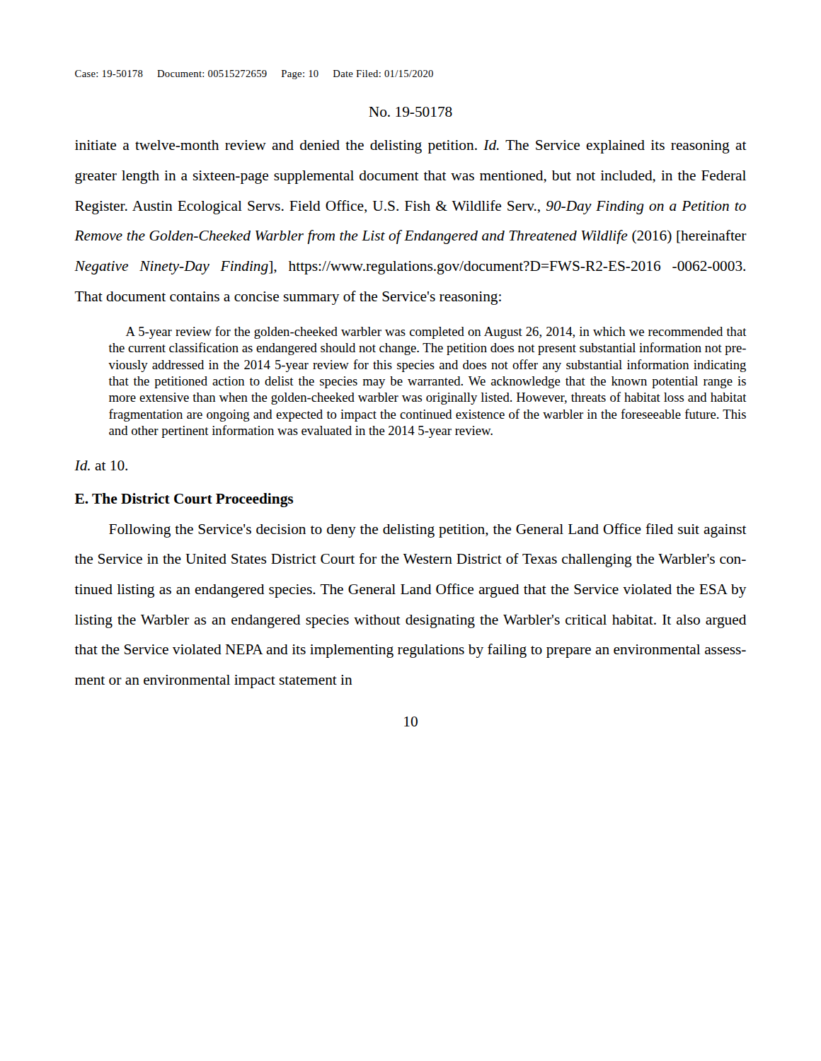Case: 19-50178 Document: 00515272659 Page: 10 Date Filed: 01/15/2020
No. 19-50178
initiate a twelve-month review and denied the delisting petition. Id. The Service explained its reasoning at greater length in a sixteen-page supplemental document that was mentioned, but not included, in the Federal Register. Austin Ecological Servs. Field Office, U.S. Fish & Wildlife Serv., 90-Day Finding on a Petition to Remove the Golden-Cheeked Warbler from the List of Endangered and Threatened Wildlife (2016) [hereinafter Negative Ninety-Day Finding], https://www.regulations.gov/document?D=FWS-R2-ES-2016 -0062-0003. That document contains a concise summary of the Service's reasoning:
A 5-year review for the golden-cheeked warbler was completed on August 26, 2014, in which we recommended that the current classification as endangered should not change. The petition does not present substantial information not previously addressed in the 2014 5-year review for this species and does not offer any substantial information indicating that the petitioned action to delist the species may be warranted. We acknowledge that the known potential range is more extensive than when the golden-cheeked warbler was originally listed. However, threats of habitat loss and habitat fragmentation are ongoing and expected to impact the continued existence of the warbler in the foreseeable future. This and other pertinent information was evaluated in the 2014 5-year review.
Id. at 10.
E. The District Court Proceedings
Following the Service's decision to deny the delisting petition, the General Land Office filed suit against the Service in the United States District Court for the Western District of Texas challenging the Warbler's continued listing as an endangered species. The General Land Office argued that the Service violated the ESA by listing the Warbler as an endangered species without designating the Warbler's critical habitat. It also argued that the Service violated NEPA and its implementing regulations by failing to prepare an environmental assessment or an environmental impact statement in
10